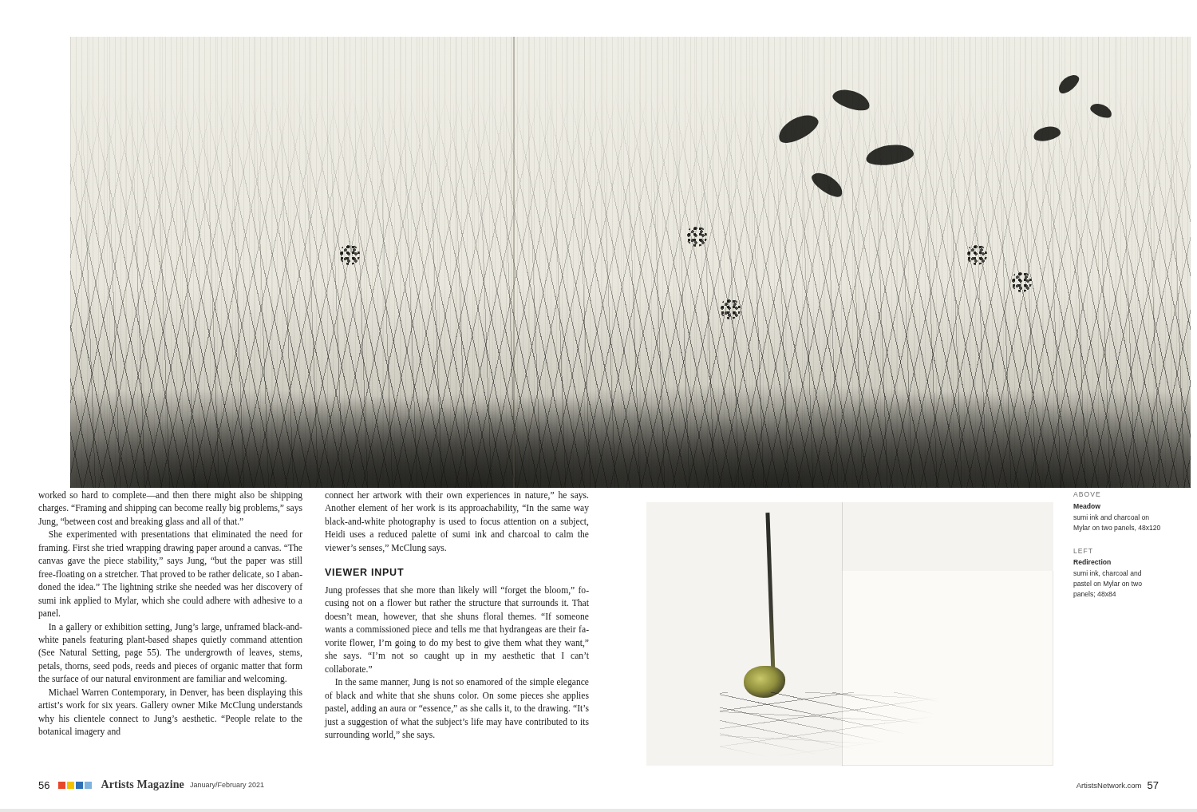worked so hard to complete—and then there might also be shipping charges. “Framing and shipping can become really big problems,” says Jung, “between cost and breaking glass and all of that.”
She experimented with presentations that eliminated the need for framing. First she tried wrapping drawing paper around a canvas. “The canvas gave the piece stability,” says Jung, “but the paper was still free-floating on a stretcher. That proved to be rather delicate, so I abandoned the idea.” The lightning strike she needed was her discovery of sumi ink applied to Mylar, which she could adhere with adhesive to a panel.
In a gallery or exhibition setting, Jung’s large, unframed black-and-white panels featuring plant-based shapes quietly command attention (See Natural Setting, page 55). The undergrowth of leaves, stems, petals, thorns, seed pods, reeds and pieces of organic matter that form the surface of our natural environment are familiar and welcoming.
Michael Warren Contemporary, in Denver, has been displaying this artist’s work for six years. Gallery owner Mike McClung understands why his clientele connect to Jung’s aesthetic. “People relate to the botanical imagery and
connect her artwork with their own experiences in nature,” he says. Another element of her work is its approachability, “In the same way black-and-white photography is used to focus attention on a subject, Heidi uses a reduced palette of sumi ink and charcoal to calm the viewer’s senses,” McClung says.
Viewer Input
Jung professes that she more than likely will “forget the bloom,” focusing not on a flower but rather the structure that surrounds it. That doesn’t mean, however, that she shuns floral themes. “If someone wants a commissioned piece and tells me that hydrangeas are their favorite flower, I’m going to do my best to give them what they want,” she says. “I’m not so caught up in my aesthetic that I can’t collaborate.”
In the same manner, Jung is not so enamored of the simple elegance of black and white that she shuns color. On some pieces she applies pastel, adding an aura or “essence,” as she calls it, to the drawing. “It’s just a suggestion of what the subject’s life may have contributed to its surrounding world,” she says.
ABOVE
Meadow
sumi ink and charcoal on Mylar on two panels, 48x120
LEFT
Redirection
sumi ink, charcoal and pastel on Mylar on two panels; 48x84
56 Artists Magazine January/February 2021
ArtistsNetwork.com 57